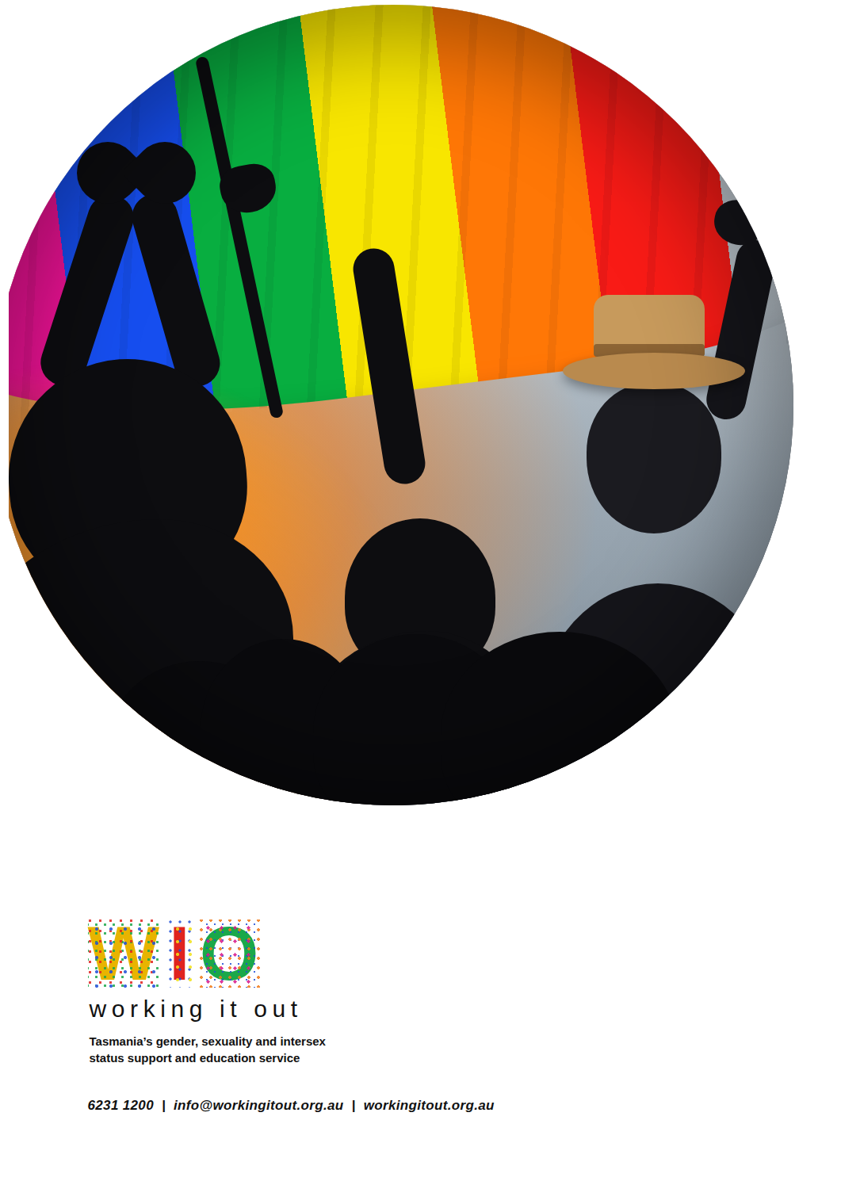WIO
working it out
Tasmania’s gender, sexuality and intersex
status support and education service
6231 1200|info@workingitout.org.au|workingitout.org.au